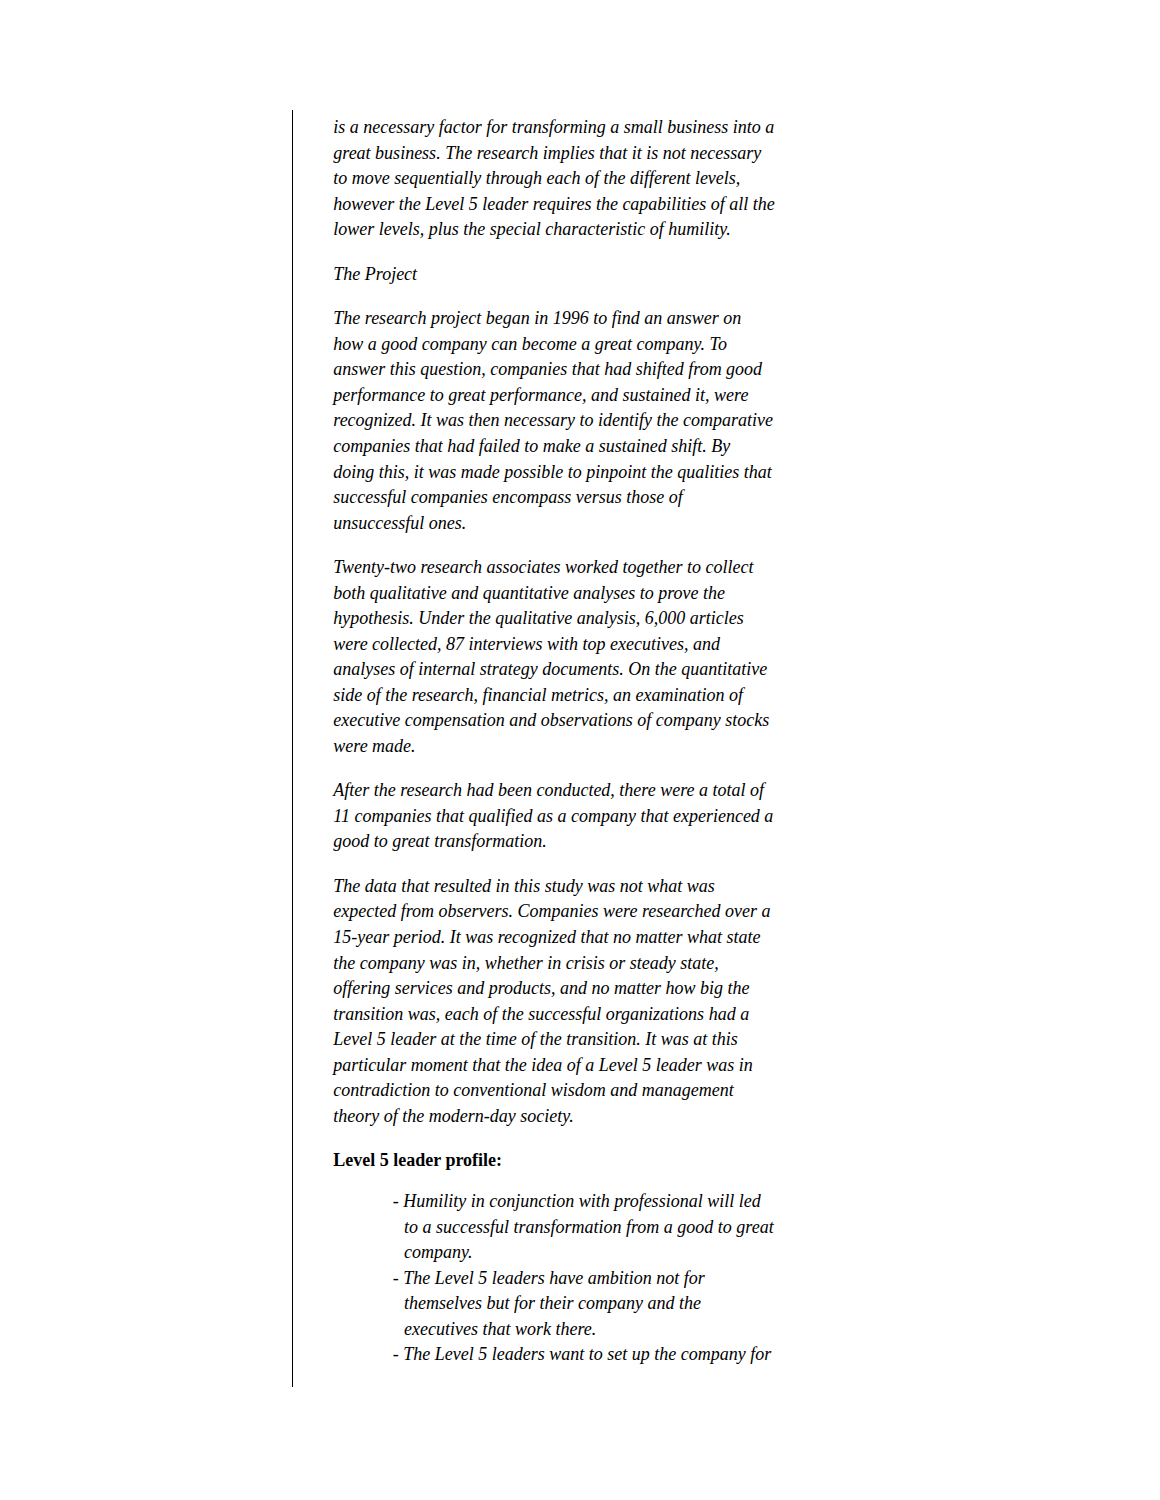is a necessary factor for transforming a small business into a great business. The research implies that it is not necessary to move sequentially through each of the different levels, however the Level 5 leader requires the capabilities of all the lower levels, plus the special characteristic of humility.
The Project
The research project began in 1996 to find an answer on how a good company can become a great company. To answer this question, companies that had shifted from good performance to great performance, and sustained it, were recognized. It was then necessary to identify the comparative companies that had failed to make a sustained shift. By doing this, it was made possible to pinpoint the qualities that successful companies encompass versus those of unsuccessful ones.
Twenty-two research associates worked together to collect both qualitative and quantitative analyses to prove the hypothesis. Under the qualitative analysis, 6,000 articles were collected, 87 interviews with top executives, and analyses of internal strategy documents. On the quantitative side of the research, financial metrics, an examination of executive compensation and observations of company stocks were made.
After the research had been conducted, there were a total of 11 companies that qualified as a company that experienced a good to great transformation.
The data that resulted in this study was not what was expected from observers. Companies were researched over a 15-year period. It was recognized that no matter what state the company was in, whether in crisis or steady state, offering services and products, and no matter how big the transition was, each of the successful organizations had a Level 5 leader at the time of the transition. It was at this particular moment that the idea of a Level 5 leader was in contradiction to conventional wisdom and management theory of the modern-day society.
Level 5 leader profile:
Humility in conjunction with professional will led to a successful transformation from a good to great company.
The Level 5 leaders have ambition not for themselves but for their company and the executives that work there.
The Level 5 leaders want to set up the company for